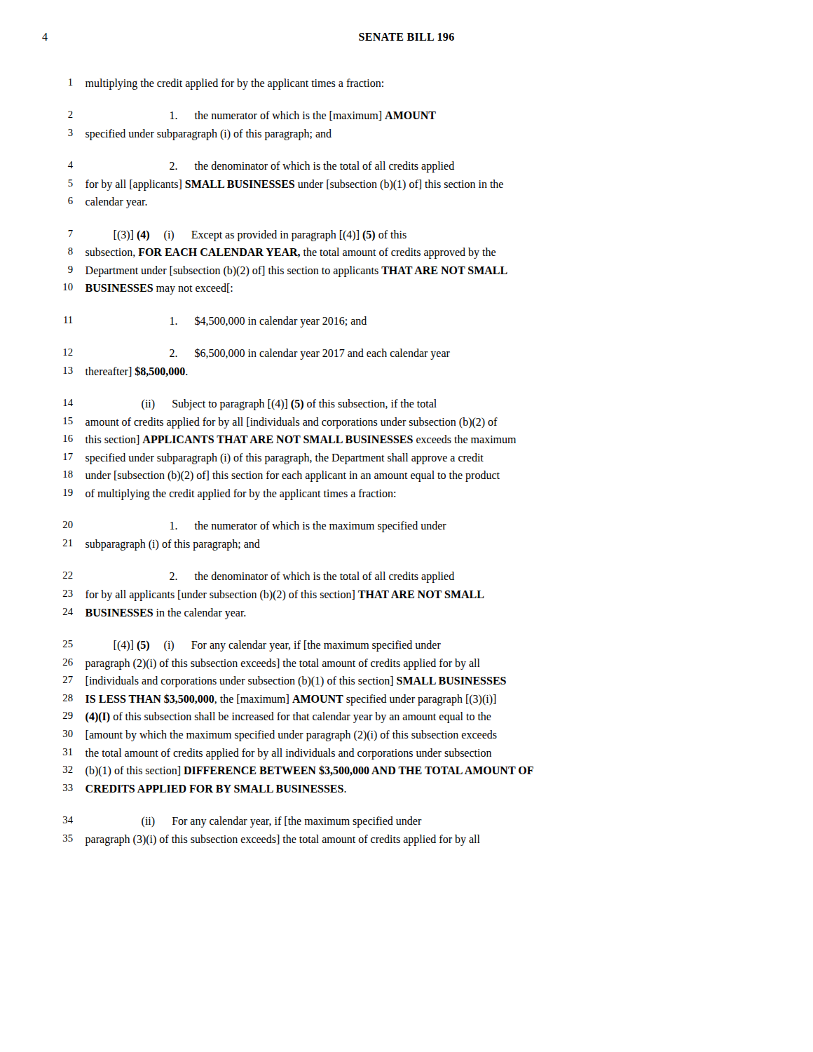4
SENATE BILL 196
1
multiplying the credit applied for by the applicant times a fraction:
2
1. the numerator of which is the [maximum] AMOUNT
3
specified under subparagraph (i) of this paragraph; and
4
2. the denominator of which is the total of all credits applied
5
for by all [applicants] SMALL BUSINESSES under [subsection (b)(1) of] this section in the
6
calendar year.
7
[(3)] (4) (i) Except as provided in paragraph [(4)] (5) of this
8
subsection, FOR EACH CALENDAR YEAR, the total amount of credits approved by the
9
Department under [subsection (b)(2) of] this section to applicants THAT ARE NOT SMALL
10
BUSINESSES may not exceed[:
11
1. $4,500,000 in calendar year 2016; and
12
2. $6,500,000 in calendar year 2017 and each calendar year
13
thereafter] $8,500,000.
14
(ii) Subject to paragraph [(4)] (5) of this subsection, if the total
15
amount of credits applied for by all [individuals and corporations under subsection (b)(2) of
16
this section] APPLICANTS THAT ARE NOT SMALL BUSINESSES exceeds the maximum
17
specified under subparagraph (i) of this paragraph, the Department shall approve a credit
18
under [subsection (b)(2) of] this section for each applicant in an amount equal to the product
19
of multiplying the credit applied for by the applicant times a fraction:
20
1. the numerator of which is the maximum specified under
21
subparagraph (i) of this paragraph; and
22
2. the denominator of which is the total of all credits applied
23
for by all applicants [under subsection (b)(2) of this section] THAT ARE NOT SMALL
24
BUSINESSES in the calendar year.
25
[(4)] (5) (i) For any calendar year, if [the maximum specified under
26
paragraph (2)(i) of this subsection exceeds] the total amount of credits applied for by all
27
[individuals and corporations under subsection (b)(1) of this section] SMALL BUSINESSES
28
IS LESS THAN $3,500,000, the [maximum] AMOUNT specified under paragraph [(3)(i)]
29
(4)(I) of this subsection shall be increased for that calendar year by an amount equal to the
30
[amount by which the maximum specified under paragraph (2)(i) of this subsection exceeds
31
the total amount of credits applied for by all individuals and corporations under subsection
32
(b)(1) of this section] DIFFERENCE BETWEEN $3,500,000 AND THE TOTAL AMOUNT OF
33
CREDITS APPLIED FOR BY SMALL BUSINESSES.
34
(ii) For any calendar year, if [the maximum specified under
35
paragraph (3)(i) of this subsection exceeds] the total amount of credits applied for by all